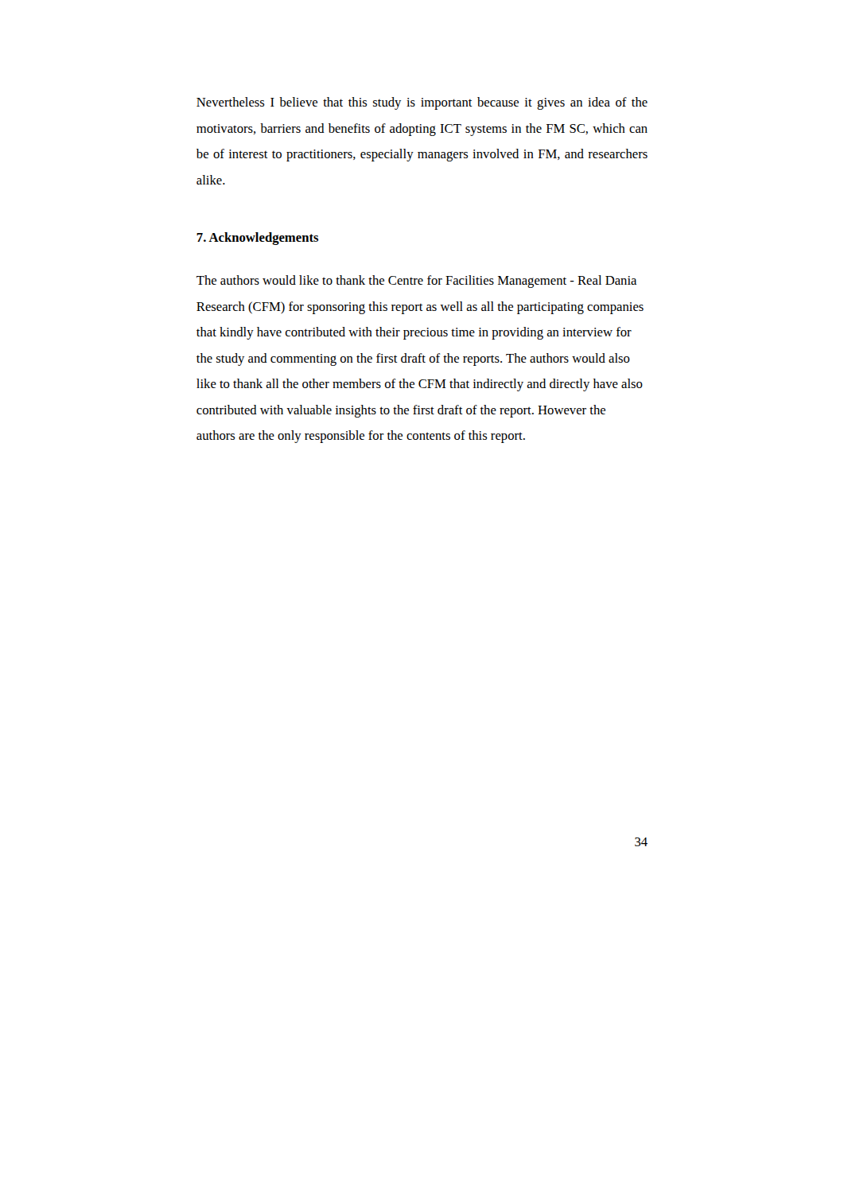Nevertheless I believe that this study is important because it gives an idea of the motivators, barriers and benefits of adopting ICT systems in the FM SC, which can be of interest to practitioners, especially managers involved in FM, and researchers alike.
7. Acknowledgements
The authors would like to thank the Centre for Facilities Management - Real Dania Research (CFM) for sponsoring this report as well as all the participating companies that kindly have contributed with their precious time in providing an interview for the study and commenting on the first draft of the reports. The authors would also like to thank all the other members of the CFM that indirectly and directly have also contributed with valuable insights to the first draft of the report. However the authors are the only responsible for the contents of this report.
34